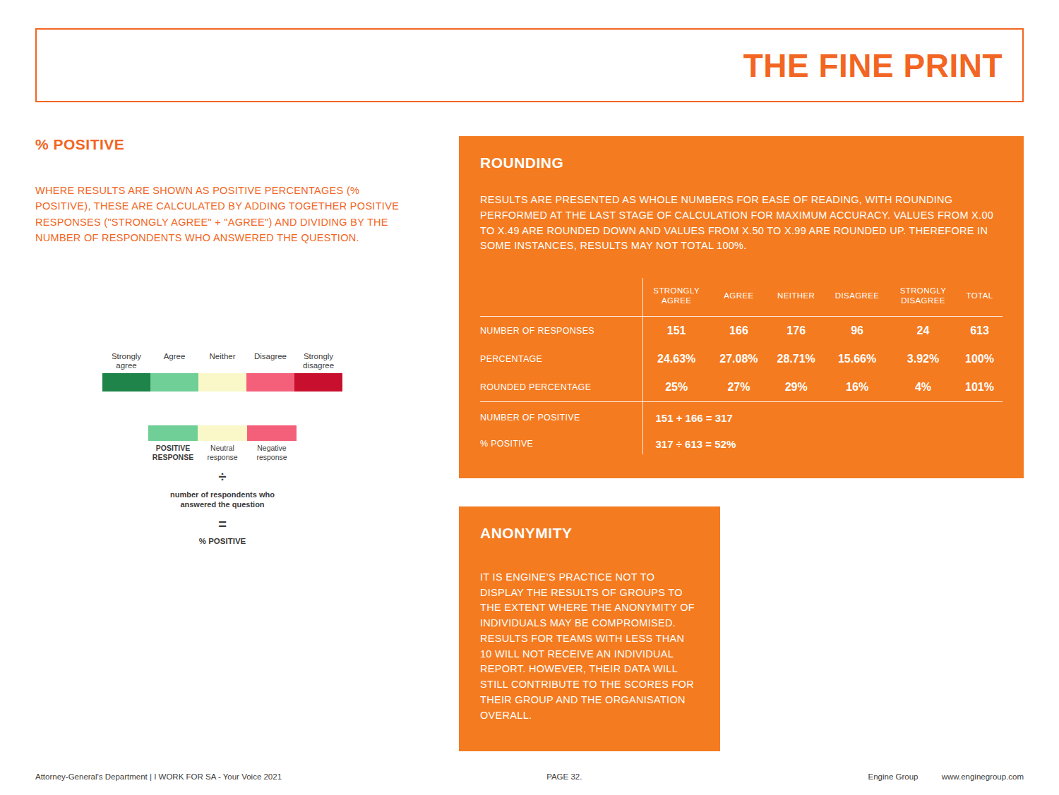THE FINE PRINT
% POSITIVE
WHERE RESULTS ARE SHOWN AS POSITIVE PERCENTAGES (% POSITIVE), THESE ARE CALCULATED BY ADDING TOGETHER POSITIVE RESPONSES ("STRONGLY AGREE" + "AGREE") AND DIVIDING BY THE NUMBER OF RESPONDENTS WHO ANSWERED THE QUESTION.
Strongly
agree Agree Neither Disagree Strongly
disagree
POSITIVE
RESPONSE Neutral
response Negative
response
÷
number of respondents who
answered the question
=
% POSITIVE
ROUNDING
RESULTS ARE PRESENTED AS WHOLE NUMBERS FOR EASE OF READING, WITH ROUNDING PERFORMED AT THE LAST STAGE OF CALCULATION FOR MAXIMUM ACCURACY. VALUES FROM X.00 TO X.49 ARE ROUNDED DOWN AND VALUES FROM X.50 TO X.99 ARE ROUNDED UP. THEREFORE IN SOME INSTANCES, RESULTS MAY NOT TOTAL 100%.
| | STRONGLY AGREE | AGREE | NEITHER | DISAGREE | STRONGLY DISAGREE | TOTAL |
| --- | --- | --- | --- | --- | --- | --- |
| NUMBER OF RESPONSES | 151 | 166 | 176 | 96 | 24 | 613 |
| PERCENTAGE | 24.63% | 27.08% | 28.71% | 15.66% | 3.92% | 100% |
| ROUNDED PERCENTAGE | 25% | 27% | 29% | 16% | 4% | 101% |
| NUMBER OF POSITIVE | 151 + 166 = 317 |
| % POSITIVE | 317 ÷ 613 = 52% |
ANONYMITY
IT IS ENGINE’S PRACTICE NOT TO DISPLAY THE RESULTS OF GROUPS TO THE EXTENT WHERE THE ANONYMITY OF INDIVIDUALS MAY BE COMPROMISED. RESULTS FOR TEAMS WITH LESS THAN 10 WILL NOT RECEIVE AN INDIVIDUAL REPORT. HOWEVER, THEIR DATA WILL STILL CONTRIBUTE TO THE SCORES FOR THEIR GROUP AND THE ORGANISATION OVERALL.
Attorney-General's Department | I WORK FOR SA - Your Voice 2021
PAGE 32.
Engine Group www.enginegroup.com